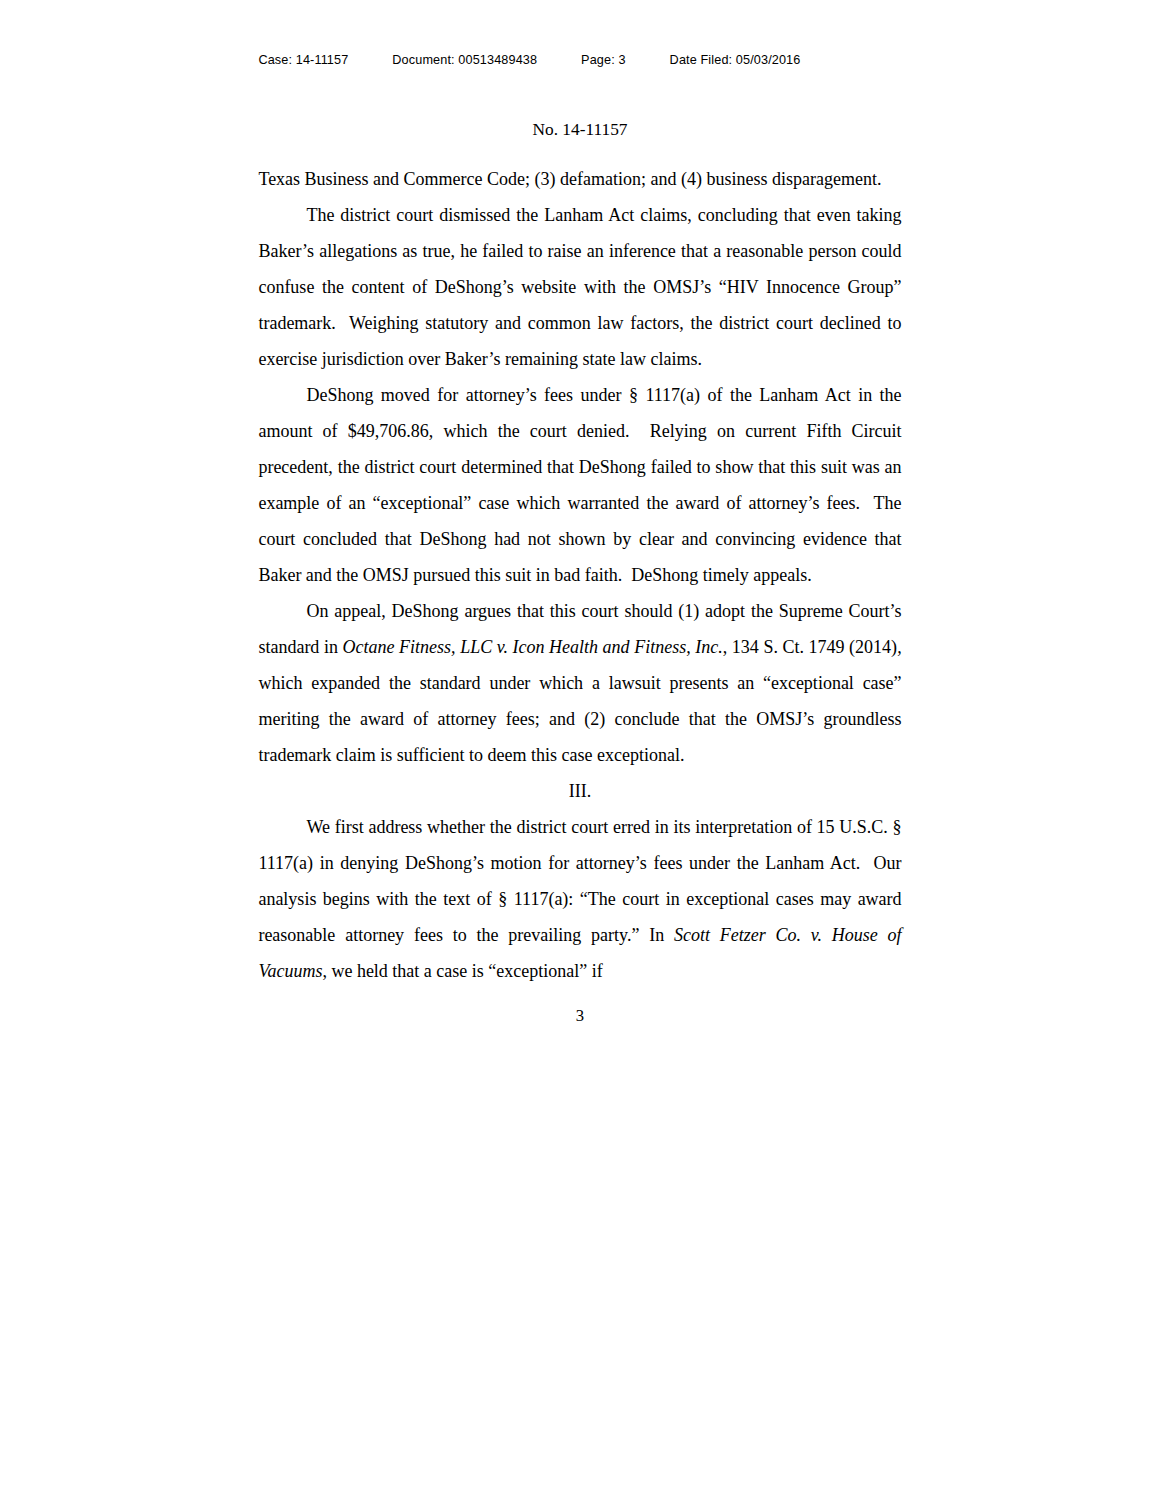Case: 14-11157 Document: 00513489438 Page: 3 Date Filed: 05/03/2016
No. 14-11157
Texas Business and Commerce Code; (3) defamation; and (4) business disparagement.
The district court dismissed the Lanham Act claims, concluding that even taking Baker’s allegations as true, he failed to raise an inference that a reasonable person could confuse the content of DeShong’s website with the OMSJ’s “HIV Innocence Group” trademark. Weighing statutory and common law factors, the district court declined to exercise jurisdiction over Baker’s remaining state law claims.
DeShong moved for attorney’s fees under § 1117(a) of the Lanham Act in the amount of $49,706.86, which the court denied. Relying on current Fifth Circuit precedent, the district court determined that DeShong failed to show that this suit was an example of an “exceptional” case which warranted the award of attorney’s fees. The court concluded that DeShong had not shown by clear and convincing evidence that Baker and the OMSJ pursued this suit in bad faith. DeShong timely appeals.
On appeal, DeShong argues that this court should (1) adopt the Supreme Court’s standard in Octane Fitness, LLC v. Icon Health and Fitness, Inc., 134 S. Ct. 1749 (2014), which expanded the standard under which a lawsuit presents an “exceptional case” meriting the award of attorney fees; and (2) conclude that the OMSJ’s groundless trademark claim is sufficient to deem this case exceptional.
III.
We first address whether the district court erred in its interpretation of 15 U.S.C. § 1117(a) in denying DeShong’s motion for attorney’s fees under the Lanham Act. Our analysis begins with the text of § 1117(a): “The court in exceptional cases may award reasonable attorney fees to the prevailing party.” In Scott Fetzer Co. v. House of Vacuums, we held that a case is “exceptional” if
3